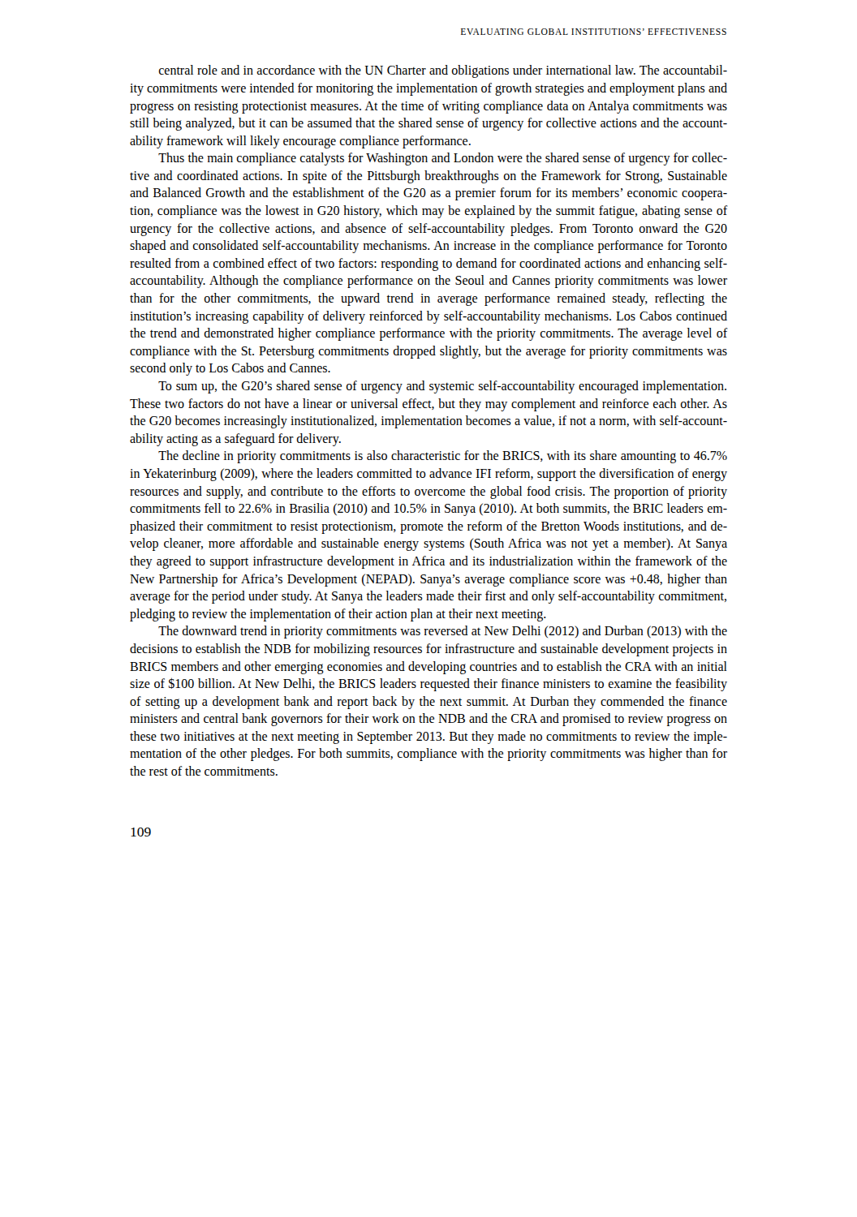Evaluating Global Institutions’ Effectiveness
central role and in accordance with the UN Charter and obligations under international law. The accountability commitments were intended for monitoring the implementation of growth strategies and employment plans and progress on resisting protectionist measures. At the time of writing compliance data on Antalya commitments was still being analyzed, but it can be assumed that the shared sense of urgency for collective actions and the accountability framework will likely encourage compliance performance.
Thus the main compliance catalysts for Washington and London were the shared sense of urgency for collective and coordinated actions. In spite of the Pittsburgh breakthroughs on the Framework for Strong, Sustainable and Balanced Growth and the establishment of the G20 as a premier forum for its members’ economic cooperation, compliance was the lowest in G20 history, which may be explained by the summit fatigue, abating sense of urgency for the collective actions, and absence of self-accountability pledges. From Toronto onward the G20 shaped and consolidated self-accountability mechanisms. An increase in the compliance performance for Toronto resulted from a combined effect of two factors: responding to demand for coordinated actions and enhancing self-accountability. Although the compliance performance on the Seoul and Cannes priority commitments was lower than for the other commitments, the upward trend in average performance remained steady, reflecting the institution’s increasing capability of delivery reinforced by self-accountability mechanisms. Los Cabos continued the trend and demonstrated higher compliance performance with the priority commitments. The average level of compliance with the St. Petersburg commitments dropped slightly, but the average for priority commitments was second only to Los Cabos and Cannes.
To sum up, the G20’s shared sense of urgency and systemic self-accountability encouraged implementation. These two factors do not have a linear or universal effect, but they may complement and reinforce each other. As the G20 becomes increasingly institutionalized, implementation becomes a value, if not a norm, with self-accountability acting as a safeguard for delivery.
The decline in priority commitments is also characteristic for the BRICS, with its share amounting to 46.7% in Yekaterinburg (2009), where the leaders committed to advance IFI reform, support the diversification of energy resources and supply, and contribute to the efforts to overcome the global food crisis. The proportion of priority commitments fell to 22.6% in Brasilia (2010) and 10.5% in Sanya (2010). At both summits, the BRIC leaders emphasized their commitment to resist protectionism, promote the reform of the Bretton Woods institutions, and develop cleaner, more affordable and sustainable energy systems (South Africa was not yet a member). At Sanya they agreed to support infrastructure development in Africa and its industrialization within the framework of the New Partnership for Africa’s Development (NEPAD). Sanya’s average compliance score was +0.48, higher than average for the period under study. At Sanya the leaders made their first and only self-accountability commitment, pledging to review the implementation of their action plan at their next meeting.
The downward trend in priority commitments was reversed at New Delhi (2012) and Durban (2013) with the decisions to establish the NDB for mobilizing resources for infrastructure and sustainable development projects in BRICS members and other emerging economies and developing countries and to establish the CRA with an initial size of $100 billion. At New Delhi, the BRICS leaders requested their finance ministers to examine the feasibility of setting up a development bank and report back by the next summit. At Durban they commended the finance ministers and central bank governors for their work on the NDB and the CRA and promised to review progress on these two initiatives at the next meeting in September 2013. But they made no commitments to review the implementation of the other pledges. For both summits, compliance with the priority commitments was higher than for the rest of the commitments.
109